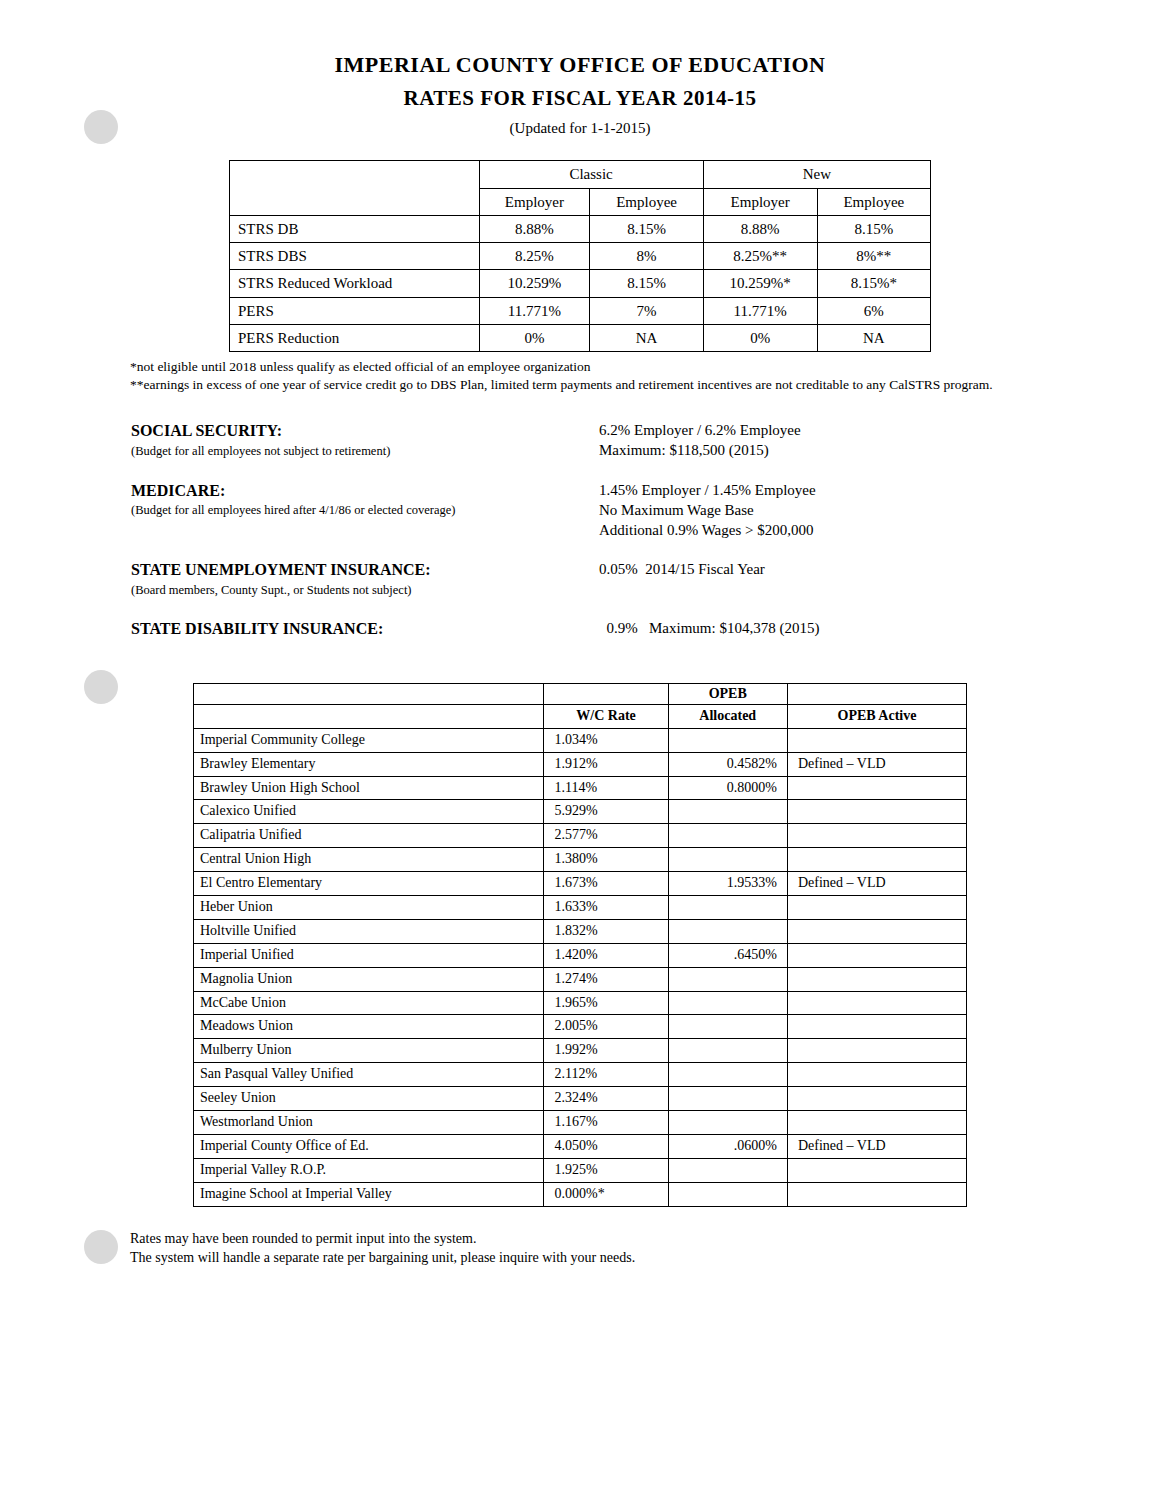IMPERIAL COUNTY OFFICE OF EDUCATION
RATES FOR FISCAL YEAR 2014-15
(Updated for 1-1-2015)
| | Classic | New |
| --- | --- | --- |
| Employer | Employee | Employer | Employee |
| STRS DB | 8.88% | 8.15% | 8.88% | 8.15% |
| STRS DBS | 8.25% | 8% | 8.25%** | 8%** |
| STRS Reduced Workload | 10.259% | 8.15% | 10.259%* | 8.15%* |
| PERS | 11.771% | 7% | 11.771% | 6% |
| PERS Reduction | 0% | NA | 0% | NA |
*not eligible until 2018 unless qualify as elected official of an employee organization
**earnings in excess of one year of service credit go to DBS Plan, limited term payments and retirement incentives are not creditable to any CalSTRS program.
| SOCIAL SECURITY : (Budget for all employees not subject to retirement) | 6.2% Employer / 6.2% Employee Maximum: $118,500 (2015) |
| MEDICARE : (Budget for all employees hired after 4/1/86 or elected coverage) | 1.45% Employer / 1.45% Employee No Maximum Wage Base Additional 0.9% Wages > $200,000 |
| STATE UNEMPLOYMENT INSURANCE : (Board members, County Supt., or Students not subject) | 0.05% 2014/15 Fiscal Year |
| STATE DISABILITY INSURANCE : | 0.9% Maximum: $104,378 (2015) |
| | | OPEB | |
| --- | --- | --- | --- |
| | W/C Rate | Allocated | OPEB Active |
| Imperial Community College | 1.034% | | |
| Brawley Elementary | 1.912% | 0.4582% | Defined – VLD |
| Brawley Union High School | 1.114% | 0.8000% | |
| Calexico Unified | 5.929% | | |
| Calipatria Unified | 2.577% | | |
| Central Union High | 1.380% | | |
| El Centro Elementary | 1.673% | 1.9533% | Defined – VLD |
| Heber Union | 1.633% | | |
| Holtville Unified | 1.832% | | |
| Imperial Unified | 1.420% | .6450% | |
| Magnolia Union | 1.274% | | |
| McCabe Union | 1.965% | | |
| Meadows Union | 2.005% | | |
| Mulberry Union | 1.992% | | |
| San Pasqual Valley Unified | 2.112% | | |
| Seeley Union | 2.324% | | |
| Westmorland Union | 1.167% | | |
| Imperial County Office of Ed. | 4.050% | .0600% | Defined – VLD |
| Imperial Valley R.O.P. | 1.925% | | |
| Imagine School at Imperial Valley | 0.000%* | | |
Rates may have been rounded to permit input into the system.
The system will handle a separate rate per bargaining unit, please inquire with your needs.